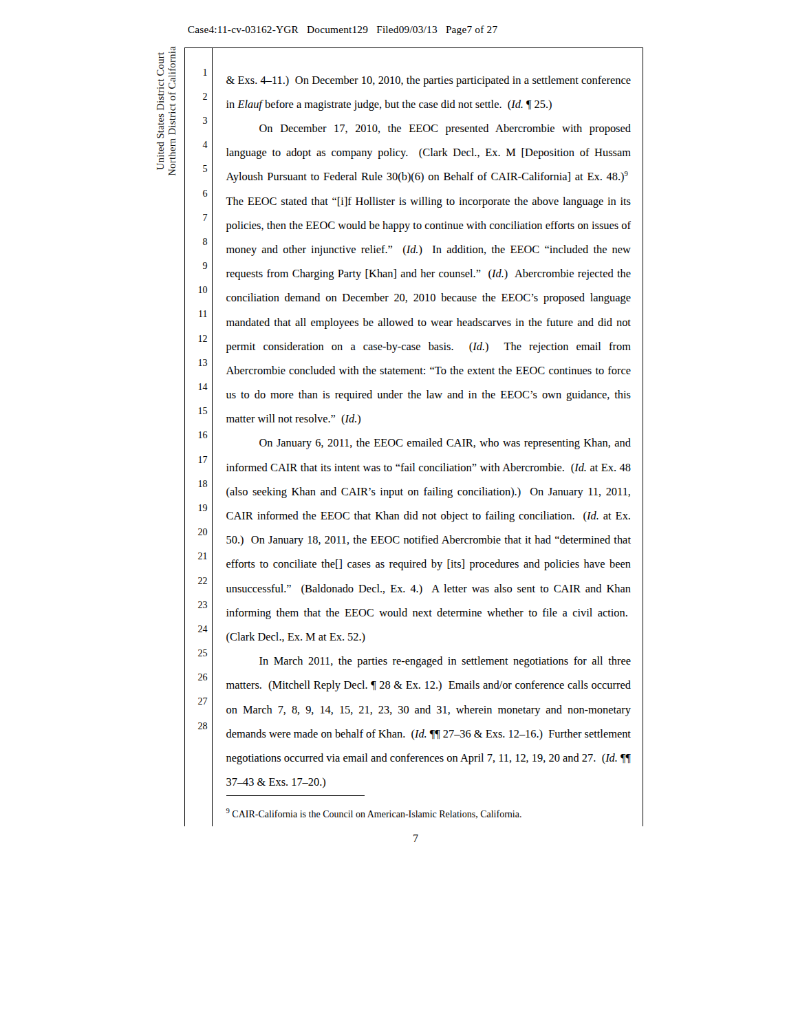Case4:11-cv-03162-YGR Document129 Filed09/03/13 Page7 of 27
1
2
3
4
5
6
7
8
9
10
11
12
13
14
15
16
17
18
19
20
21
22
23
24
25
26
27
28
United States District Court Northern District of California
& Exs. 4–11.) On December 10, 2010, the parties participated in a settlement conference in Elauf before a magistrate judge, but the case did not settle. (Id. ¶ 25.)
On December 17, 2010, the EEOC presented Abercrombie with proposed language to adopt as company policy. (Clark Decl., Ex. M [Deposition of Hussam Ayloush Pursuant to Federal Rule 30(b)(6) on Behalf of CAIR-California] at Ex. 48.)9 The EEOC stated that “[i]f Hollister is willing to incorporate the above language in its policies, then the EEOC would be happy to continue with conciliation efforts on issues of money and other injunctive relief.” (Id.) In addition, the EEOC “included the new requests from Charging Party [Khan] and her counsel.” (Id.) Abercrombie rejected the conciliation demand on December 20, 2010 because the EEOC’s proposed language mandated that all employees be allowed to wear headscarves in the future and did not permit consideration on a case-by-case basis. (Id.) The rejection email from Abercrombie concluded with the statement: “To the extent the EEOC continues to force us to do more than is required under the law and in the EEOC’s own guidance, this matter will not resolve.” (Id.)
On January 6, 2011, the EEOC emailed CAIR, who was representing Khan, and informed CAIR that its intent was to “fail conciliation” with Abercrombie. (Id. at Ex. 48 (also seeking Khan and CAIR’s input on failing conciliation).) On January 11, 2011, CAIR informed the EEOC that Khan did not object to failing conciliation. (Id. at Ex. 50.) On January 18, 2011, the EEOC notified Abercrombie that it had “determined that efforts to conciliate the[] cases as required by [its] procedures and policies have been unsuccessful.” (Baldonado Decl., Ex. 4.) A letter was also sent to CAIR and Khan informing them that the EEOC would next determine whether to file a civil action. (Clark Decl., Ex. M at Ex. 52.)
In March 2011, the parties re-engaged in settlement negotiations for all three matters. (Mitchell Reply Decl. ¶ 28 & Ex. 12.) Emails and/or conference calls occurred on March 7, 8, 9, 14, 15, 21, 23, 30 and 31, wherein monetary and non-monetary demands were made on behalf of Khan. (Id. ¶¶ 27–36 & Exs. 12–16.) Further settlement negotiations occurred via email and conferences on April 7, 11, 12, 19, 20 and 27. (Id. ¶¶ 37–43 & Exs. 17–20.)
9 CAIR-California is the Council on American-Islamic Relations, California.
7